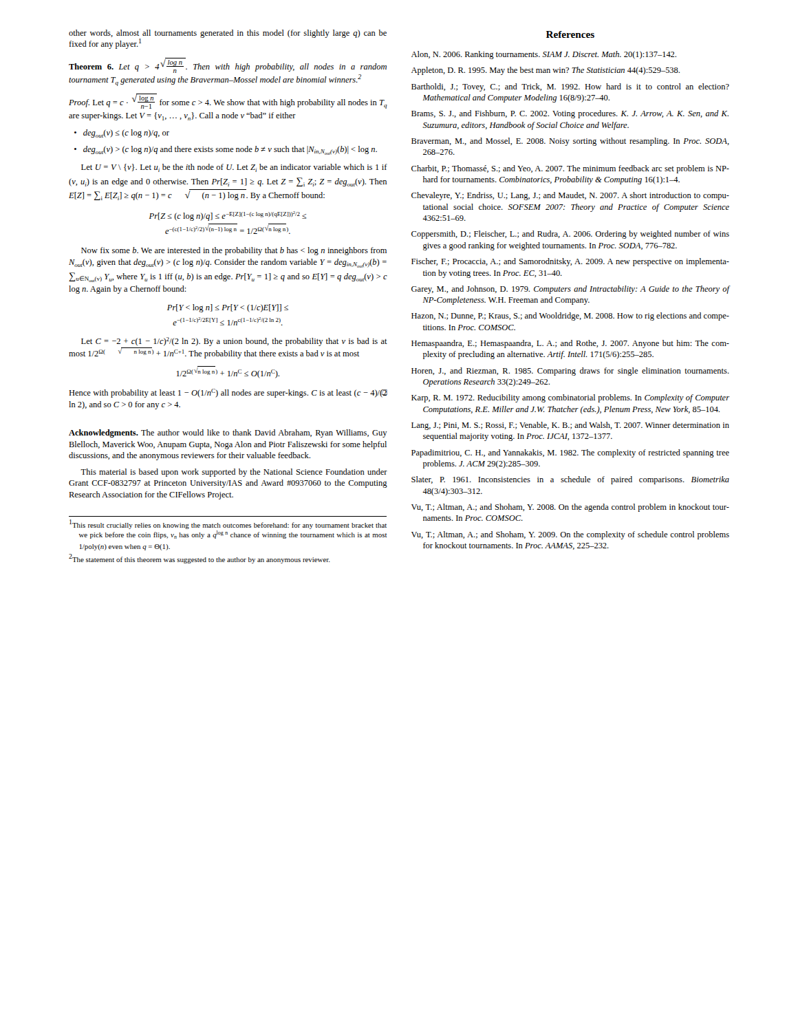other words, almost all tournaments generated in this model (for slightly large q) can be fixed for any player.1
Theorem 6. Let q > 4log n n. Then with high probability, all nodes in a random tournament Tq generated using the Braverman–Mossel model are binomial winners.2
Proof. Let q = c · log n n−1 for some c > 4. We show that with high probability all nodes in Tq are super-kings. Let V = {v 1, … , vn}. Call a node v “bad” if either
degout(v) ≤ (c log n)/q, or
degout(v) > (c log n)/q and there exists some node b ≠ v such that |Nin,Nout(v)(b)| < log n.
Let U = V \ {v}. Let ui be the ith node of U. Let Zi be an indicator variable which is 1 if (v, ui) is an edge and 0 otherwise. Then Pr[Zi = 1] ≥ q. Let Z = ∑i Zi; Z = degout(v). Then E[Z] = ∑i E[Zi] ≥ q(n − 1) = c(n − 1) log n. By a Chernoff bound:
Pr[Z ≤ (c log n)/q] ≤ e−E[Z](1−(c log n)/(qE[Z]))2/2 ≤ e−(c(1−1/c)2/2)(n−1) log n = 1/2Ω(n log n).
Now fix some b. We are interested in the probability that b has < log n inneighbors from Nout(v), given that degout(v) > (c log n)/q. Consider the random variable Y = degin,Nout(v)(b) = ∑u∈Nout(v) Yu, where Yu is 1 iff (u, b) is an edge. Pr[Yu = 1] ≥ q and so E[Y] = q degout(v) > c log n. Again by a Chernoff bound:
Pr[Y < log n] ≤ Pr[Y < (1/c)E[Y]] ≤ e−(1−1/c)2/2E[Y] ≤ 1/nc(1−1/c)2/(2 ln 2).
Let C = −2 + c(1 − 1/c)2/(2 ln 2). By a union bound, the probability that v is bad is at most 1/2Ω(n log n) + 1/nC+1. The probability that there exists a bad v is at most
1/2Ω(n log n) + 1/nC ≤ O(1/nC).
Hence with probability at least 1 − O(1/nC) all nodes are super-kings. C is at least (c − 4)/(2 ln 2), and so C > 0 for any c > 4. □
Acknowledgments. The author would like to thank David Abraham, Ryan Williams, Guy Blelloch, Maverick Woo, Anupam Gupta, Noga Alon and Piotr Faliszewski for some helpful discussions, and the anonymous reviewers for their valuable feedback.
This material is based upon work supported by the National Science Foundation under Grant CCF-0832797 at Princeton University/IAS and Award #0937060 to the Computing Research Association for the CIFellows Project.
1This result crucially relies on knowing the match outcomes beforehand: for any tournament bracket that we pick before the coin flips, vn has only a qlog n chance of winning the tournament which is at most 1/poly(n) even when q = Θ(1).
2The statement of this theorem was suggested to the author by an anonymous reviewer.
References
Alon, N. 2006. Ranking tournaments. SIAM J. Discret. Math. 20(1):137–142.
Appleton, D. R. 1995. May the best man win? The Statistician 44(4):529–538.
Bartholdi, J.; Tovey, C.; and Trick, M. 1992. How hard is it to control an election? Mathematical and Computer Modeling 16(8/9):27–40.
Brams, S. J., and Fishburn, P. C. 2002. Voting procedures. K. J. Arrow, A. K. Sen, and K. Suzumura, editors, Handbook of Social Choice and Welfare.
Braverman, M., and Mossel, E. 2008. Noisy sorting without resampling. In Proc. SODA, 268–276.
Charbit, P.; Thomassé, S.; and Yeo, A. 2007. The minimum feedback arc set problem is NP-hard for tournaments. Combinatorics, Probability & Computing 16(1):1–4.
Chevaleyre, Y.; Endriss, U.; Lang, J.; and Maudet, N. 2007. A short introduction to computational social choice. SOFSEM 2007: Theory and Practice of Computer Science 4362:51–69.
Coppersmith, D.; Fleischer, L.; and Rudra, A. 2006. Ordering by weighted number of wins gives a good ranking for weighted tournaments. In Proc. SODA, 776–782.
Fischer, F.; Procaccia, A.; and Samorodnitsky, A. 2009. A new perspective on implementation by voting trees. In Proc. EC, 31–40.
Garey, M., and Johnson, D. 1979. Computers and Intractability: A Guide to the Theory of NP-Completeness. W.H. Freeman and Company.
Hazon, N.; Dunne, P.; Kraus, S.; and Wooldridge, M. 2008. How to rig elections and competitions. In Proc. COMSOC.
Hemaspaandra, E.; Hemaspaandra, L. A.; and Rothe, J. 2007. Anyone but him: The complexity of precluding an alternative. Artif. Intell. 171(5/6):255–285.
Horen, J., and Riezman, R. 1985. Comparing draws for single elimination tournaments. Operations Research 33(2):249–262.
Karp, R. M. 1972. Reducibility among combinatorial problems. In Complexity of Computer Computations, R.E. Miller and J.W. Thatcher (eds.), Plenum Press, New York, 85–104.
Lang, J.; Pini, M. S.; Rossi, F.; Venable, K. B.; and Walsh, T. 2007. Winner determination in sequential majority voting. In Proc. IJCAI, 1372–1377.
Papadimitriou, C. H., and Yannakakis, M. 1982. The complexity of restricted spanning tree problems. J. ACM 29(2):285–309.
Slater, P. 1961. Inconsistencies in a schedule of paired comparisons. Biometrika 48(3/4):303–312.
Vu, T.; Altman, A.; and Shoham, Y. 2008. On the agenda control problem in knockout tournaments. In Proc. COMSOC.
Vu, T.; Altman, A.; and Shoham, Y. 2009. On the complexity of schedule control problems for knockout tournaments. In Proc. AAMAS, 225–232.